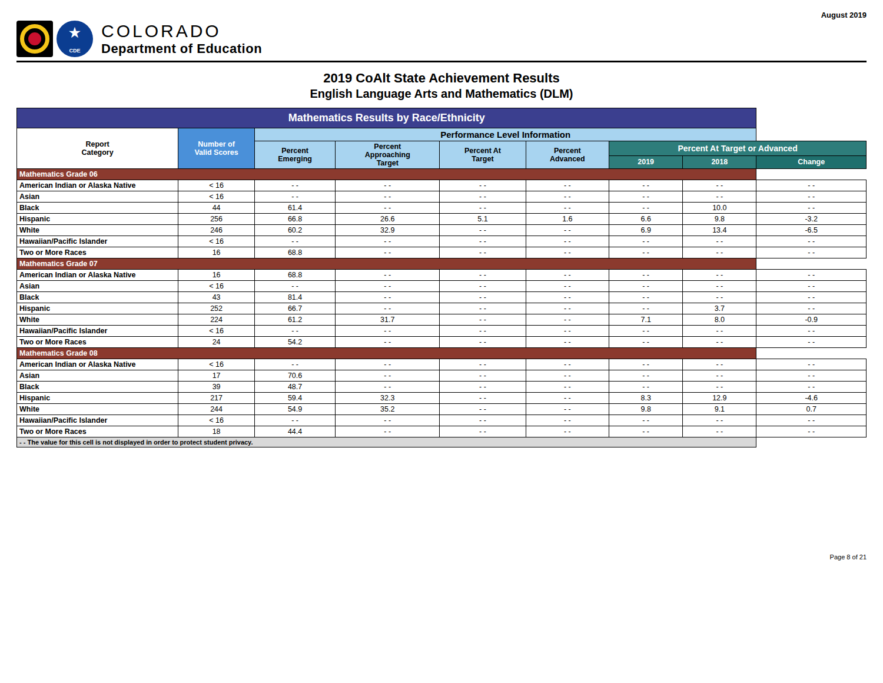August 2019
CDE
COLORADO
Department of Education
2019 CoAlt State Achievement Results
English Language Arts and Mathematics (DLM)
| Mathematics Results by Race/Ethnicity |
| Report Category | Number of Valid Scores | Performance Level Information |
| Percent Emerging | Percent Approaching Target | Percent At Target | Percent Advanced | Percent At Target or Advanced |
| 2019 | 2018 | Change |
| Mathematics Grade 06 |
| American Indian or Alaska Native | < 16 | - - | - - | - - | - - | - - | - - | - - |
| Asian | < 16 | - - | - - | - - | - - | - - | - - | - - |
| Black | 44 | 61.4 | - - | - - | - - | - - | 10.0 | - - |
| Hispanic | 256 | 66.8 | 26.6 | 5.1 | 1.6 | 6.6 | 9.8 | -3.2 |
| White | 246 | 60.2 | 32.9 | - - | - - | 6.9 | 13.4 | -6.5 |
| Hawaiian/Pacific Islander | < 16 | - - | - - | - - | - - | - - | - - | - - |
| Two or More Races | 16 | 68.8 | - - | - - | - - | - - | - - | - - |
| Mathematics Grade 07 |
| American Indian or Alaska Native | 16 | 68.8 | - - | - - | - - | - - | - - | - - |
| Asian | < 16 | - - | - - | - - | - - | - - | - - | - - |
| Black | 43 | 81.4 | - - | - - | - - | - - | - - | - - |
| Hispanic | 252 | 66.7 | - - | - - | - - | - - | 3.7 | - - |
| White | 224 | 61.2 | 31.7 | - - | - - | 7.1 | 8.0 | -0.9 |
| Hawaiian/Pacific Islander | < 16 | - - | - - | - - | - - | - - | - - | - - |
| Two or More Races | 24 | 54.2 | - - | - - | - - | - - | - - | - - |
| Mathematics Grade 08 |
| American Indian or Alaska Native | < 16 | - - | - - | - - | - - | - - | - - | - - |
| Asian | 17 | 70.6 | - - | - - | - - | - - | - - | - - |
| Black | 39 | 48.7 | - - | - - | - - | - - | - - | - - |
| Hispanic | 217 | 59.4 | 32.3 | - - | - - | 8.3 | 12.9 | -4.6 |
| White | 244 | 54.9 | 35.2 | - - | - - | 9.8 | 9.1 | 0.7 |
| Hawaiian/Pacific Islander | < 16 | - - | - - | - - | - - | - - | - - | - - |
| Two or More Races | 18 | 44.4 | - - | - - | - - | - - | - - | - - |
| - - The value for this cell is not displayed in order to protect student privacy. |
Page 8 of 21